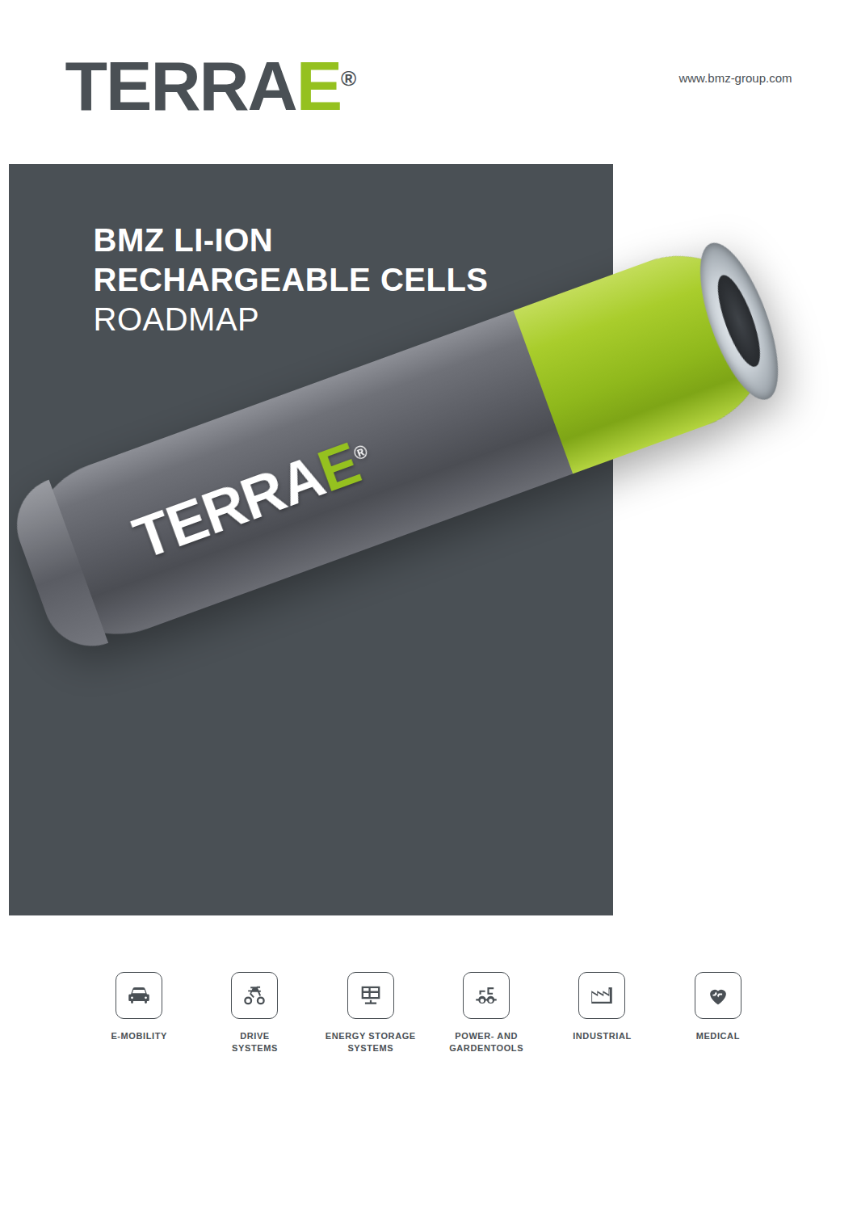TERRAE®
www.bmz-group.com
BMZ LI-ION
RECHARGEABLE CELLS ROADMAP
TERRAE®
E-Mobility
Drive
Systems
Energy Storage
Systems
Power- and
Gardentools
Industrial
Medical